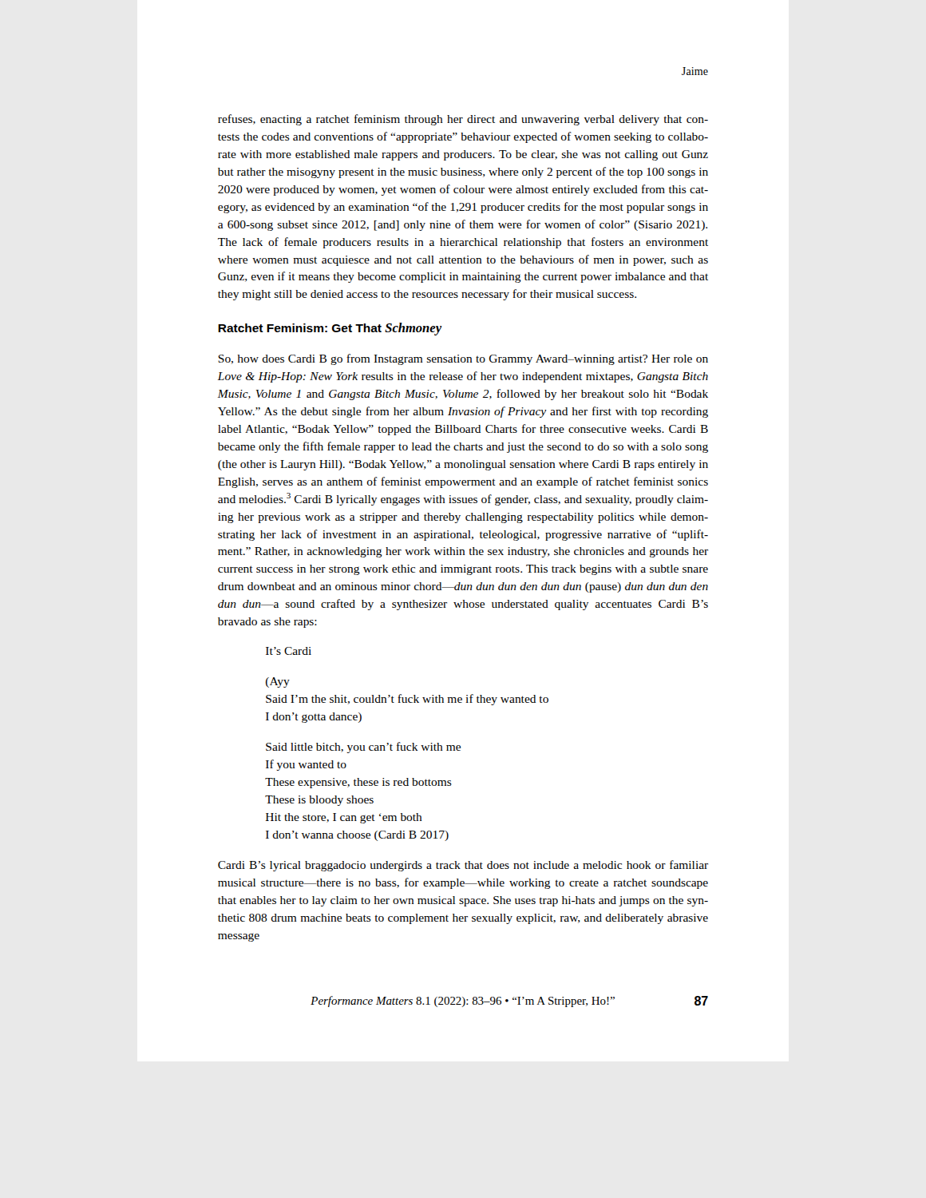Jaime
refuses, enacting a ratchet feminism through her direct and unwavering verbal delivery that contests the codes and conventions of “appropriate” behaviour expected of women seeking to collaborate with more established male rappers and producers. To be clear, she was not calling out Gunz but rather the misogyny present in the music business, where only 2 percent of the top 100 songs in 2020 were produced by women, yet women of colour were almost entirely excluded from this category, as evidenced by an examination “of the 1,291 producer credits for the most popular songs in a 600-song subset since 2012, [and] only nine of them were for women of color” (Sisario 2021). The lack of female producers results in a hierarchical relationship that fosters an environment where women must acquiesce and not call attention to the behaviours of men in power, such as Gunz, even if it means they become complicit in maintaining the current power imbalance and that they might still be denied access to the resources necessary for their musical success.
Ratchet Feminism: Get That Schmoney
So, how does Cardi B go from Instagram sensation to Grammy Award–winning artist? Her role on Love & Hip-Hop: New York results in the release of her two independent mixtapes, Gangsta Bitch Music, Volume 1 and Gangsta Bitch Music, Volume 2, followed by her breakout solo hit “Bodak Yellow.” As the debut single from her album Invasion of Privacy and her first with top recording label Atlantic, “Bodak Yellow” topped the Billboard Charts for three consecutive weeks. Cardi B became only the fifth female rapper to lead the charts and just the second to do so with a solo song (the other is Lauryn Hill). “Bodak Yellow,” a monolingual sensation where Cardi B raps entirely in English, serves as an anthem of feminist empowerment and an example of ratchet feminist sonics and melodies.3 Cardi B lyrically engages with issues of gender, class, and sexuality, proudly claiming her previous work as a stripper and thereby challenging respectability politics while demonstrating her lack of investment in an aspirational, teleological, progressive narrative of “upliftment.” Rather, in acknowledging her work within the sex industry, she chronicles and grounds her current success in her strong work ethic and immigrant roots. This track begins with a subtle snare drum downbeat and an ominous minor chord—dun dun dun den dun dun (pause) dun dun dun den dun dun—a sound crafted by a synthesizer whose understated quality accentuates Cardi B’s bravado as she raps:
It’s Cardi
(Ayy
Said I’m the shit, couldn’t fuck with me if they wanted to
I don’t gotta dance)
Said little bitch, you can’t fuck with me
If you wanted to
These expensive, these is red bottoms
These is bloody shoes
Hit the store, I can get ‘em both
I don’t wanna choose (Cardi B 2017)
Cardi B’s lyrical braggadocio undergirds a track that does not include a melodic hook or familiar musical structure—there is no bass, for example—while working to create a ratchet soundscape that enables her to lay claim to her own musical space. She uses trap hi-hats and jumps on the synthetic 808 drum machine beats to complement her sexually explicit, raw, and deliberately abrasive message
Performance Matters 8.1 (2022): 83–96 • “I’m A Stripper, Ho!”
87